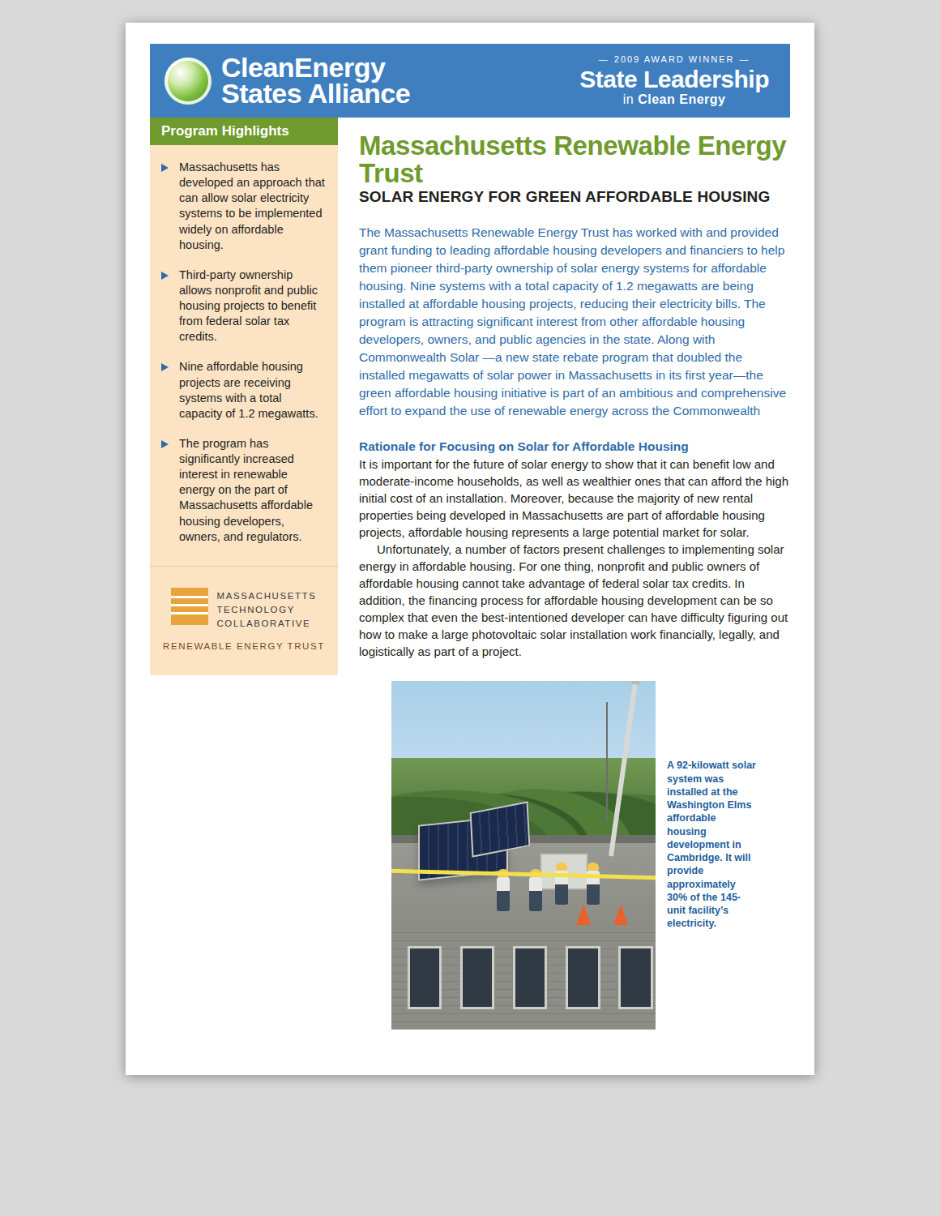Clean Energy
States Alliance
2009 AWARD WINNER
State Leadership
in Clean Energy
Program Highlights
Massachusetts has developed an approach that can allow solar electricity systems to be implemented widely on affordable housing.
Third-party ownership allows nonprofit and public housing projects to benefit from federal solar tax credits.
Nine affordable housing projects are receiving systems with a total capacity of 1.2 megawatts.
The program has significantly increased interest in renewable energy on the part of Massachusetts affordable housing developers, owners, and regulators.
Massachusetts
Technology
Collaborative
Renewable Energy Trust
Massachusetts Renewable Energy Trust
SOLAR ENERGY FOR GREEN AFFORDABLE HOUSING
The Massachusetts Renewable Energy Trust has worked with and provided grant funding to leading affordable housing developers and financiers to help them pioneer third-party ownership of solar energy systems for affordable housing. Nine systems with a total capacity of 1.2 megawatts are being installed at affordable housing projects, reducing their electricity bills. The program is attracting significant interest from other affordable housing developers, owners, and public agencies in the state. Along with Commonwealth Solar —a new state rebate program that doubled the installed megawatts of solar power in Massachusetts in its first year—the green affordable housing initiative is part of an ambitious and comprehensive effort to expand the use of renewable energy across the Commonwealth
Rationale for Focusing on Solar for Affordable Housing
It is important for the future of solar energy to show that it can benefit low and moderate-income households, as well as wealthier ones that can afford the high initial cost of an installation. Moreover, because the majority of new rental properties being developed in Massachusetts are part of affordable housing projects, affordable housing represents a large potential market for solar.
Unfortunately, a number of factors present challenges to implementing solar energy in affordable housing. For one thing, nonprofit and public owners of affordable housing cannot take advantage of federal solar tax credits. In addition, the financing process for affordable housing development can be so complex that even the best-intentioned developer can have difficulty figuring out how to make a large photovoltaic solar installation work financially, legally, and logistically as part of a project.
A 92-kilowatt solar system was installed at the Washington Elms affordable housing development in Cambridge. It will provide approximately 30% of the 145-unit facility’s electricity.